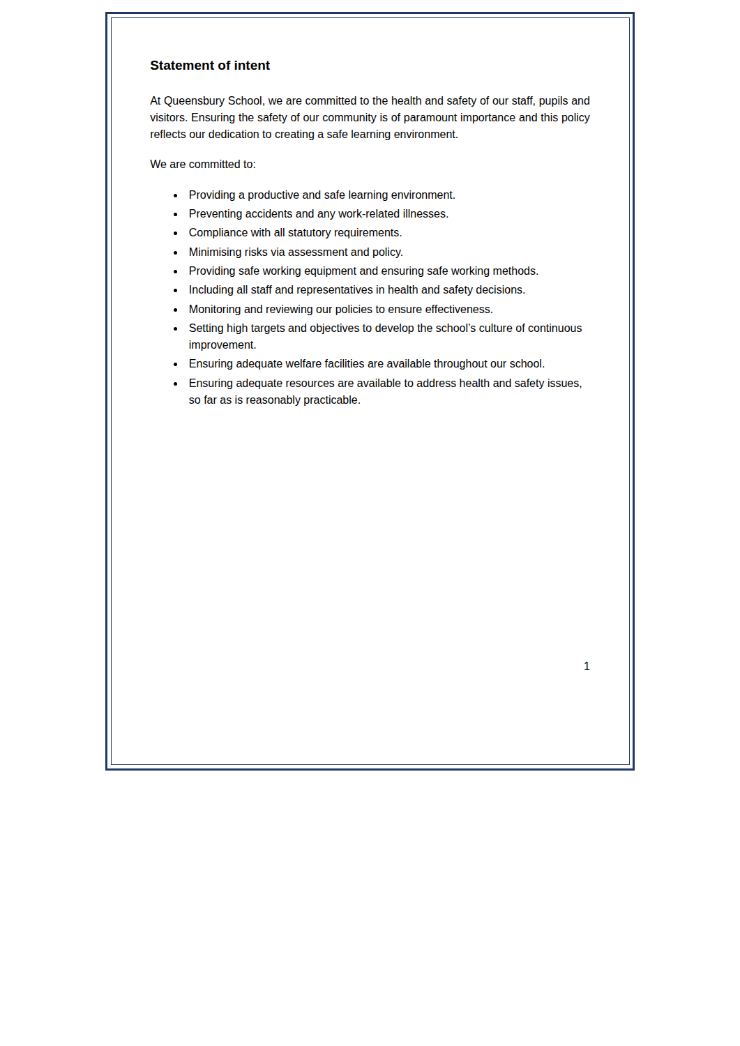Statement of intent
At Queensbury School, we are committed to the health and safety of our staff, pupils and visitors. Ensuring the safety of our community is of paramount importance and this policy reflects our dedication to creating a safe learning environment.
We are committed to:
Providing a productive and safe learning environment.
Preventing accidents and any work-related illnesses.
Compliance with all statutory requirements.
Minimising risks via assessment and policy.
Providing safe working equipment and ensuring safe working methods.
Including all staff and representatives in health and safety decisions.
Monitoring and reviewing our policies to ensure effectiveness.
Setting high targets and objectives to develop the school’s culture of continuous improvement.
Ensuring adequate welfare facilities are available throughout our school.
Ensuring adequate resources are available to address health and safety issues, so far as is reasonably practicable.
1